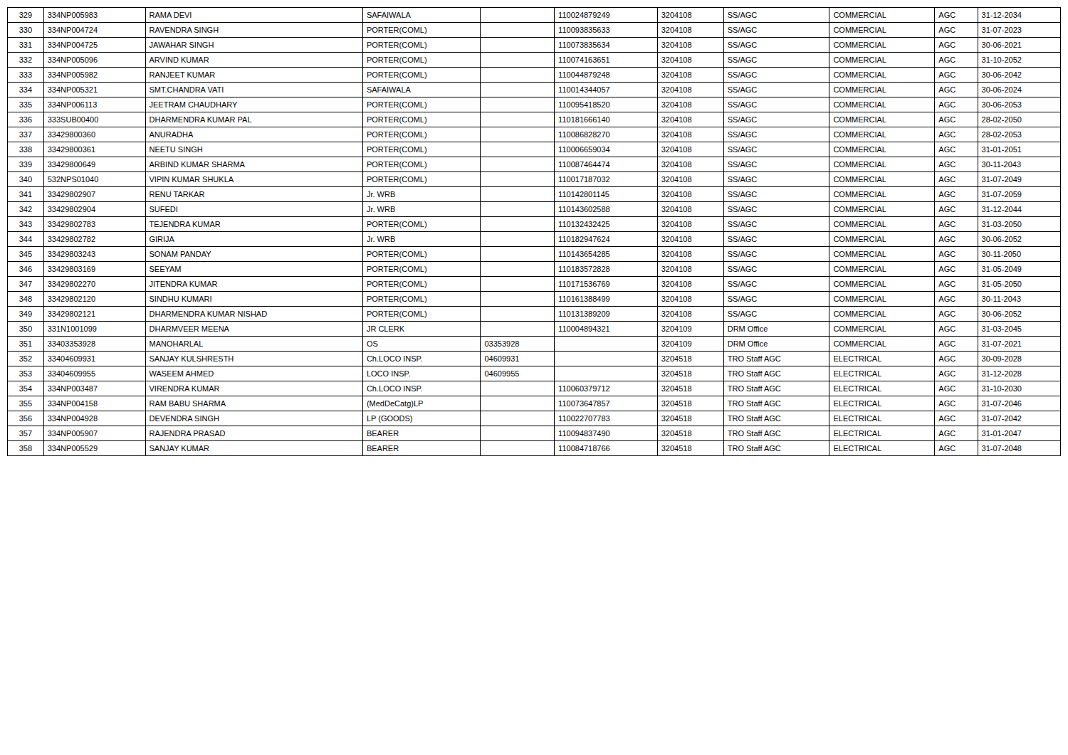| 329 | 334NP005983 | RAMA DEVI | SAFAIWALA | | 110024879249 | 3204108 | SS/AGC | COMMERCIAL | AGC | 31-12-2034 |
| 330 | 334NP004724 | RAVENDRA SINGH | PORTER(COML) | | 110093835633 | 3204108 | SS/AGC | COMMERCIAL | AGC | 31-07-2023 |
| 331 | 334NP004725 | JAWAHAR SINGH | PORTER(COML) | | 110073835634 | 3204108 | SS/AGC | COMMERCIAL | AGC | 30-06-2021 |
| 332 | 334NP005096 | ARVIND KUMAR | PORTER(COML) | | 110074163651 | 3204108 | SS/AGC | COMMERCIAL | AGC | 31-10-2052 |
| 333 | 334NP005982 | RANJEET KUMAR | PORTER(COML) | | 110044879248 | 3204108 | SS/AGC | COMMERCIAL | AGC | 30-06-2042 |
| 334 | 334NP005321 | SMT.CHANDRA VATI | SAFAIWALA | | 110014344057 | 3204108 | SS/AGC | COMMERCIAL | AGC | 30-06-2024 |
| 335 | 334NP006113 | JEETRAM CHAUDHARY | PORTER(COML) | | 110095418520 | 3204108 | SS/AGC | COMMERCIAL | AGC | 30-06-2053 |
| 336 | 333SUB00400 | DHARMENDRA KUMAR PAL | PORTER(COML) | | 110181666140 | 3204108 | SS/AGC | COMMERCIAL | AGC | 28-02-2050 |
| 337 | 33429800360 | ANURADHA | PORTER(COML) | | 110086828270 | 3204108 | SS/AGC | COMMERCIAL | AGC | 28-02-2053 |
| 338 | 33429800361 | NEETU SINGH | PORTER(COML) | | 110006659034 | 3204108 | SS/AGC | COMMERCIAL | AGC | 31-01-2051 |
| 339 | 33429800649 | ARBIND KUMAR SHARMA | PORTER(COML) | | 110087464474 | 3204108 | SS/AGC | COMMERCIAL | AGC | 30-11-2043 |
| 340 | 532NPS01040 | VIPIN KUMAR SHUKLA | PORTER(COML) | | 110017187032 | 3204108 | SS/AGC | COMMERCIAL | AGC | 31-07-2049 |
| 341 | 33429802907 | RENU TARKAR | Jr. WRB | | 110142801145 | 3204108 | SS/AGC | COMMERCIAL | AGC | 31-07-2059 |
| 342 | 33429802904 | SUFEDI | Jr. WRB | | 110143602588 | 3204108 | SS/AGC | COMMERCIAL | AGC | 31-12-2044 |
| 343 | 33429802783 | TEJENDRA KUMAR | PORTER(COML) | | 110132432425 | 3204108 | SS/AGC | COMMERCIAL | AGC | 31-03-2050 |
| 344 | 33429802782 | GIRIJA | Jr. WRB | | 110182947624 | 3204108 | SS/AGC | COMMERCIAL | AGC | 30-06-2052 |
| 345 | 33429803243 | SONAM PANDAY | PORTER(COML) | | 110143654285 | 3204108 | SS/AGC | COMMERCIAL | AGC | 30-11-2050 |
| 346 | 33429803169 | SEEYAM | PORTER(COML) | | 110183572828 | 3204108 | SS/AGC | COMMERCIAL | AGC | 31-05-2049 |
| 347 | 33429802270 | JITENDRA KUMAR | PORTER(COML) | | 110171536769 | 3204108 | SS/AGC | COMMERCIAL | AGC | 31-05-2050 |
| 348 | 33429802120 | SINDHU KUMARI | PORTER(COML) | | 110161388499 | 3204108 | SS/AGC | COMMERCIAL | AGC | 30-11-2043 |
| 349 | 33429802121 | DHARMENDRA KUMAR NISHAD | PORTER(COML) | | 110131389209 | 3204108 | SS/AGC | COMMERCIAL | AGC | 30-06-2052 |
| 350 | 331N1001099 | DHARMVEER MEENA | JR CLERK | | 110004894321 | 3204109 | DRM Office | COMMERCIAL | AGC | 31-03-2045 |
| 351 | 33403353928 | MANOHARLAL | OS | 03353928 | | 3204109 | DRM Office | COMMERCIAL | AGC | 31-07-2021 |
| 352 | 33404609931 | SANJAY KULSHRESTH | Ch.LOCO INSP. | 04609931 | | 3204518 | TRO Staff AGC | ELECTRICAL | AGC | 30-09-2028 |
| 353 | 33404609955 | WASEEM AHMED | LOCO INSP. | 04609955 | | 3204518 | TRO Staff AGC | ELECTRICAL | AGC | 31-12-2028 |
| 354 | 334NP003487 | VIRENDRA KUMAR | Ch.LOCO INSP. | | 110060379712 | 3204518 | TRO Staff AGC | ELECTRICAL | AGC | 31-10-2030 |
| 355 | 334NP004158 | RAM BABU SHARMA | (MedDeCatg)LP | | 110073647857 | 3204518 | TRO Staff AGC | ELECTRICAL | AGC | 31-07-2046 |
| 356 | 334NP004928 | DEVENDRA SINGH | LP (GOODS) | | 110022707783 | 3204518 | TRO Staff AGC | ELECTRICAL | AGC | 31-07-2042 |
| 357 | 334NP005907 | RAJENDRA PRASAD | BEARER | | 110094837490 | 3204518 | TRO Staff AGC | ELECTRICAL | AGC | 31-01-2047 |
| 358 | 334NP005529 | SANJAY KUMAR | BEARER | | 110084718766 | 3204518 | TRO Staff AGC | ELECTRICAL | AGC | 31-07-2048 |